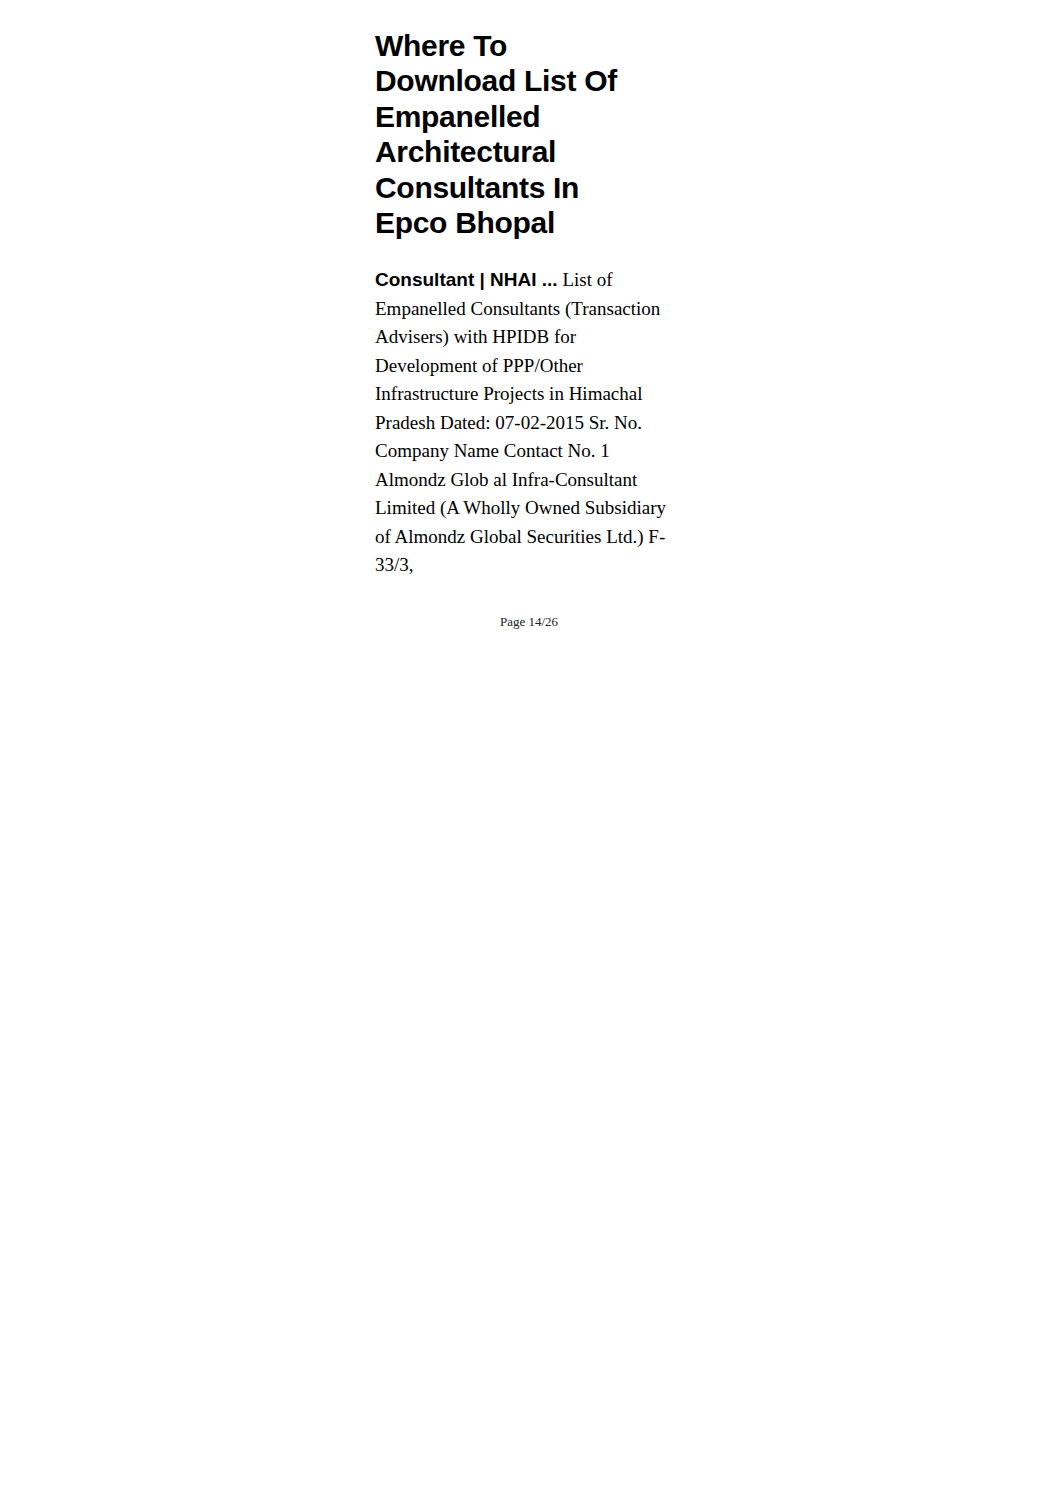Where To Download List Of Empanelled Architectural Consultants In Epco Bhopal
Consultant | NHAI ... List of Empanelled Consultants (Transaction Advisers) with HPIDB for Development of PPP/Other Infrastructure Projects in Himachal Pradesh Dated: 07-02-2015 Sr. No. Company Name Contact No. 1 Almondz Glob al Infra-Consultant Limited (A Wholly Owned Subsidiary of Almondz Global Securities Ltd.) F-33/3,
Page 14/26